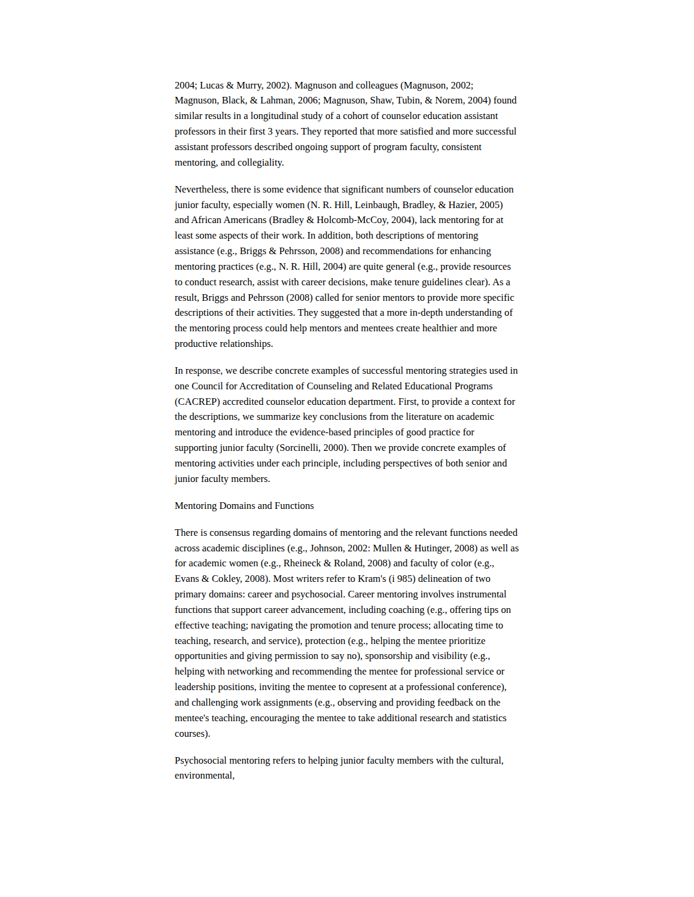2004; Lucas & Murry, 2002). Magnuson and colleagues (Magnuson, 2002; Magnuson, Black, & Lahman, 2006; Magnuson, Shaw, Tubin, & Norem, 2004) found similar results in a longitudinal study of a cohort of counselor education assistant professors in their first 3 years. They reported that more satisfied and more successful assistant professors described ongoing support of program faculty, consistent mentoring, and collegiality.
Nevertheless, there is some evidence that significant numbers of counselor education junior faculty, especially women (N. R. Hill, Leinbaugh, Bradley, & Hazier, 2005) and African Americans (Bradley & Holcomb-McCoy, 2004), lack mentoring for at least some aspects of their work. In addition, both descriptions of mentoring assistance (e.g., Briggs & Pehrsson, 2008) and recommendations for enhancing mentoring practices (e.g., N. R. Hill, 2004) are quite general (e.g., provide resources to conduct research, assist with career decisions, make tenure guidelines clear). As a result, Briggs and Pehrsson (2008) called for senior mentors to provide more specific descriptions of their activities. They suggested that a more in-depth understanding of the mentoring process could help mentors and mentees create healthier and more productive relationships.
In response, we describe concrete examples of successful mentoring strategies used in one Council for Accreditation of Counseling and Related Educational Programs (CACREP) accredited counselor education department. First, to provide a context for the descriptions, we summarize key conclusions from the literature on academic mentoring and introduce the evidence-based principles of good practice for supporting junior faculty (Sorcinelli, 2000). Then we provide concrete examples of mentoring activities under each principle, including perspectives of both senior and junior faculty members.
Mentoring Domains and Functions
There is consensus regarding domains of mentoring and the relevant functions needed across academic disciplines (e.g., Johnson, 2002: Mullen & Hutinger, 2008) as well as for academic women (e.g., Rheineck & Roland, 2008) and faculty of color (e.g., Evans & Cokley, 2008). Most writers refer to Kram's (i 985) delineation of two primary domains: career and psychosocial. Career mentoring involves instrumental functions that support career advancement, including coaching (e.g., offering tips on effective teaching; navigating the promotion and tenure process; allocating time to teaching, research, and service), protection (e.g., helping the mentee prioritize opportunities and giving permission to say no), sponsorship and visibility (e.g., helping with networking and recommending the mentee for professional service or leadership positions, inviting the mentee to copresent at a professional conference), and challenging work assignments (e.g., observing and providing feedback on the mentee's teaching, encouraging the mentee to take additional research and statistics courses).
Psychosocial mentoring refers to helping junior faculty members with the cultural, environmental,